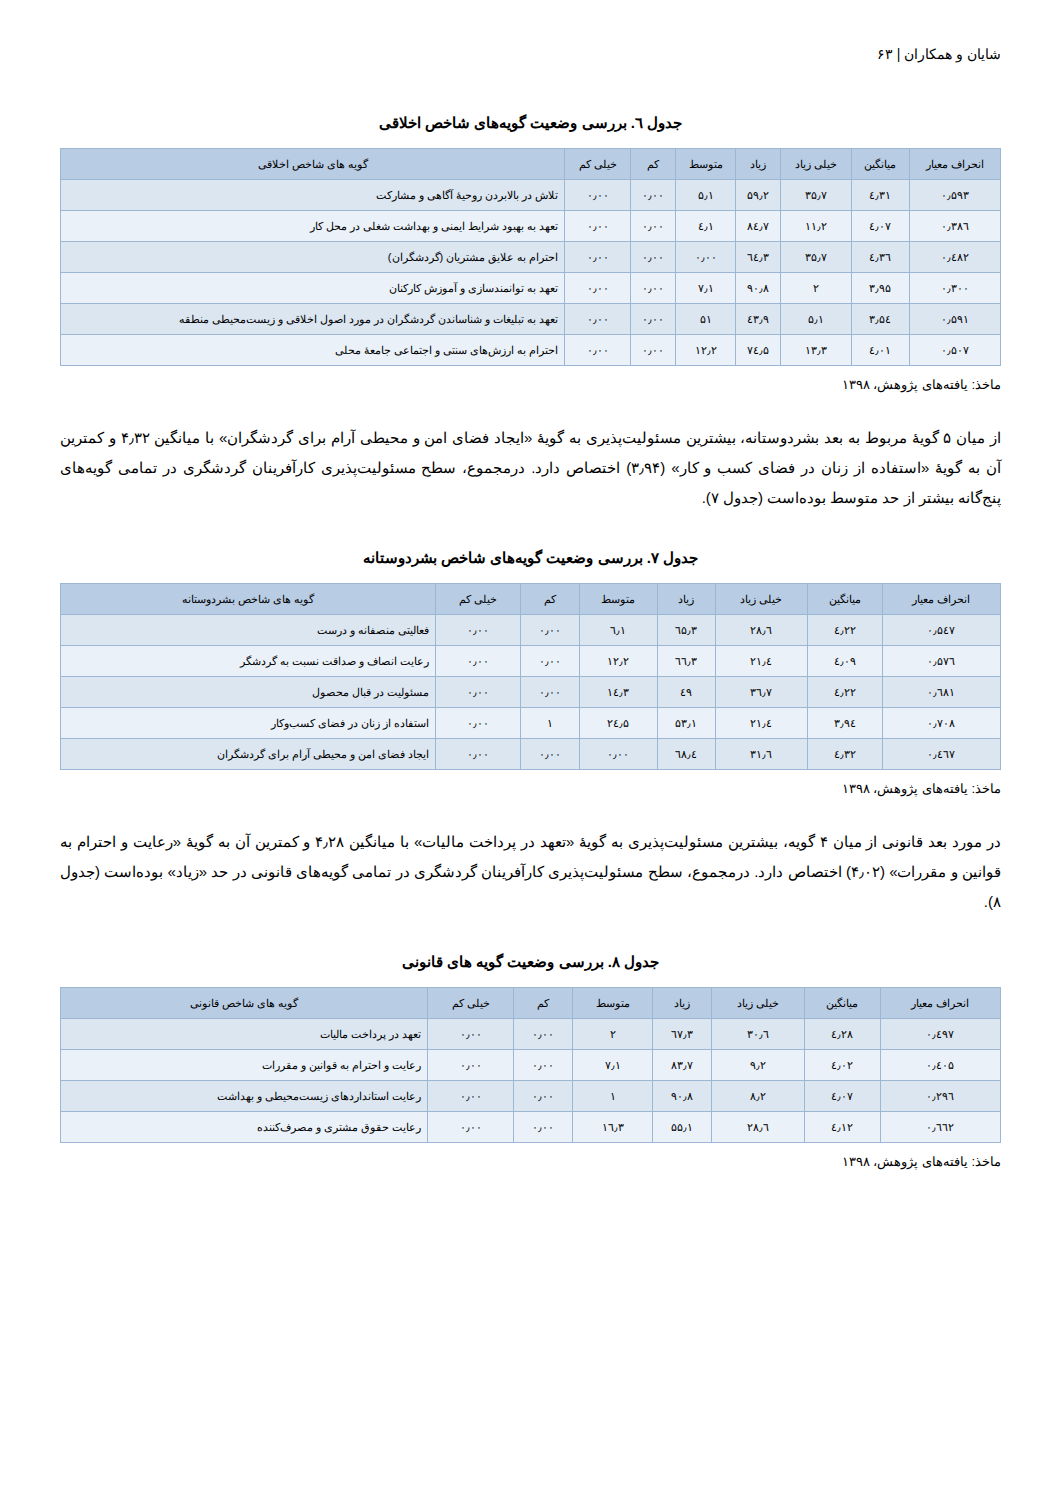شایان و همکاران | ۶۳
جدول ٦. بررسی وضعیت گویه‌های شاخص اخلاقی
| انحراف معیار | میانگین | خیلی زیاد | زیاد | متوسط | کم | خیلی کم | گویه های شاخص اخلاقی |
| --- | --- | --- | --- | --- | --- | --- | --- |
| ۰٫۵۹۳ | ٤٫۳۱ | ۳۵٫۷ | ۵۹٫۲ | ۵٫۱ | ۰٫۰۰ | ۰٫۰۰ | تلاش در بالابردن روحیهٔ آگاهی و مشارکت |
| ۰٫۳۸٦ | ٤٫۰۷ | ۱۱٫۲ | ۸٤٫۷ | ٤٫۱ | ۰٫۰۰ | ۰٫۰۰ | تعهد به بهبود شرایط ایمنی و بهداشت شغلی در محل کار |
| ۰٫٤۸۲ | ٤٫۳٦ | ۳۵٫۷ | ٦٤٫۳ | ۰٫۰۰ | ۰٫۰۰ | ۰٫۰۰ | احترام به علایق مشتریان (گردشگران) |
| ۰٫۳۰۰ | ۳٫۹۵ | ۲ | ۹۰٫۸ | ۷٫۱ | ۰٫۰۰ | ۰٫۰۰ | تعهد به توانمندسازی و آموزش کارکنان |
| ۰٫۵۹۱ | ۳٫۵٤ | ۵٫۱ | ٤۳٫۹ | ۵۱ | ۰٫۰۰ | ۰٫۰۰ | تعهد به تبلیغات و شناساندن گردشگران در مورد اصول اخلاقی و زیست‌محیطی منطقه |
| ۰٫۵۰۷ | ٤٫۰۱ | ۱۳٫۳ | ۷٤٫۵ | ۱۲٫۲ | ۰٫۰۰ | ۰٫۰۰ | احترام به ارزش‌های سنتی و اجتماعی جامعهٔ محلی |
ماخذ: یافته‌های پژوهش، ۱۳۹۸
از میان ۵ گویهٔ مربوط به بعد بشردوستانه، بیشترین مسئولیت‌پذیری به گویهٔ «ایجاد فضای امن و محیطی آرام برای گردشگران» با میانگین ۴٫۳۲ و کمترین آن به گویهٔ «استفاده از زنان در فضای کسب و کار» (۳٫۹۴) اختصاص دارد. درمجموع، سطح مسئولیت‌پذیری کارآفرینان گردشگری در تمامی گویه‌های پنج‌گانه بیشتر از حد متوسط بوده‌است (جدول ۷).
جدول ۷. بررسی وضعیت گویه‌های شاخص بشردوستانه
| انحراف معیار | میانگین | خیلی زیاد | زیاد | متوسط | کم | خیلی کم | گویه های شاخص بشردوستانه |
| --- | --- | --- | --- | --- | --- | --- | --- |
| ۰٫۵٤۷ | ٤٫۲۲ | ۲۸٫٦ | ٦۵٫۳ | ٦٫۱ | ۰٫۰۰ | ۰٫۰۰ | فعالیتی منصفانه و درست |
| ۰٫۵۷٦ | ٤٫۰۹ | ۲۱٫٤ | ٦٦٫۳ | ۱۲٫۲ | ۰٫۰۰ | ۰٫۰۰ | رعایت انصاف و صداقت نسبت به گردشگر |
| ۰٫٦۸۱ | ٤٫۲۲ | ۳٦٫۷ | ٤۹ | ۱٤٫۳ | ۰٫۰۰ | ۰٫۰۰ | مسئولیت در قبال محصول |
| ۰٫۷۰۸ | ۳٫۹٤ | ۲۱٫٤ | ۵۳٫۱ | ۲٤٫۵ | ۱ | ۰٫۰۰ | استفاده از زنان در فضای کسب‌وکار |
| ۰٫٤٦۷ | ٤٫۳۲ | ۳۱٫٦ | ٦۸٫٤ | ۰٫۰۰ | ۰٫۰۰ | ۰٫۰۰ | ایجاد فضای امن و محیطی آرام برای گردشگران |
ماخذ: یافته‌های پژوهش، ۱۳۹۸
در مورد بعد قانونی از میان ۴ گویه، بیشترین مسئولیت‌پذیری به گویهٔ «تعهد در پرداخت مالیات» با میانگین ۴٫۲۸ و کمترین آن به گویهٔ «رعایت و احترام به قوانین و مقررات» (۴٫۰۲) اختصاص دارد. درمجموع، سطح مسئولیت‌پذیری کارآفرینان گردشگری در تمامی گویه‌های قانونی در حد «زیاد» بوده‌است (جدول ۸).
جدول ۸. بررسی وضعیت گویه های قانونی
| انحراف معیار | میانگین | خیلی زیاد | زیاد | متوسط | کم | خیلی کم | گویه های شاخص قانونی |
| --- | --- | --- | --- | --- | --- | --- | --- |
| ۰٫٤۹۷ | ٤٫۲۸ | ۳۰٫٦ | ٦۷٫۳ | ۲ | ۰٫۰۰ | ۰٫۰۰ | تعهد در پرداخت مالیات |
| ۰٫٤۰۵ | ٤٫۰۲ | ۹٫۲ | ۸۳٫۷ | ۷٫۱ | ۰٫۰۰ | ۰٫۰۰ | رعایت و احترام به قوانین و مقررات |
| ۰٫۲۹٦ | ٤٫۰۷ | ۸٫۲ | ۹۰٫۸ | ۱ | ۰٫۰۰ | ۰٫۰۰ | رعایت استانداردهای زیست‌محیطی و بهداشت |
| ۰٫٦٦۲ | ٤٫۱۲ | ۲۸٫٦ | ۵۵٫۱ | ۱٦٫۳ | ۰٫۰۰ | ۰٫۰۰ | رعایت حقوق مشتری و مصرف‌کننده |
ماخذ: یافته‌های پژوهش، ۱۳۹۸